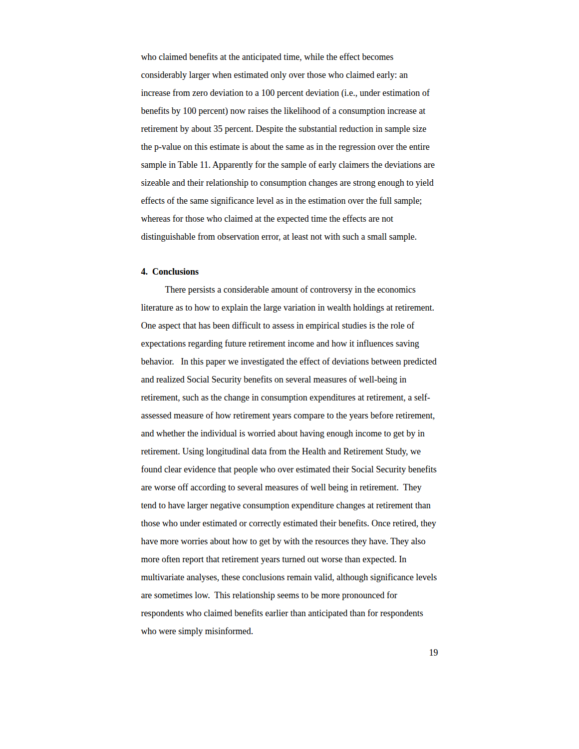who claimed benefits at the anticipated time, while the effect becomes considerably larger when estimated only over those who claimed early: an increase from zero deviation to a 100 percent deviation (i.e., under estimation of benefits by 100 percent) now raises the likelihood of a consumption increase at retirement by about 35 percent. Despite the substantial reduction in sample size the p-value on this estimate is about the same as in the regression over the entire sample in Table 11. Apparently for the sample of early claimers the deviations are sizeable and their relationship to consumption changes are strong enough to yield effects of the same significance level as in the estimation over the full sample; whereas for those who claimed at the expected time the effects are not distinguishable from observation error, at least not with such a small sample.
4. Conclusions
There persists a considerable amount of controversy in the economics literature as to how to explain the large variation in wealth holdings at retirement. One aspect that has been difficult to assess in empirical studies is the role of expectations regarding future retirement income and how it influences saving behavior. In this paper we investigated the effect of deviations between predicted and realized Social Security benefits on several measures of well-being in retirement, such as the change in consumption expenditures at retirement, a self-assessed measure of how retirement years compare to the years before retirement, and whether the individual is worried about having enough income to get by in retirement. Using longitudinal data from the Health and Retirement Study, we found clear evidence that people who over estimated their Social Security benefits are worse off according to several measures of well being in retirement. They tend to have larger negative consumption expenditure changes at retirement than those who under estimated or correctly estimated their benefits. Once retired, they have more worries about how to get by with the resources they have. They also more often report that retirement years turned out worse than expected. In multivariate analyses, these conclusions remain valid, although significance levels are sometimes low. This relationship seems to be more pronounced for respondents who claimed benefits earlier than anticipated than for respondents who were simply misinformed.
19